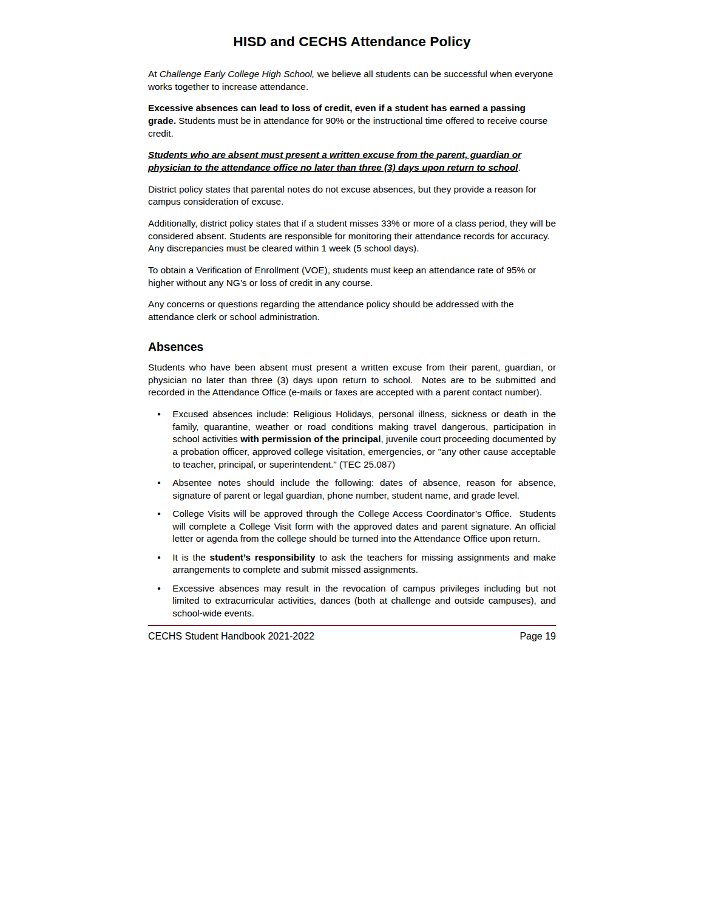HISD and CECHS Attendance Policy
At Challenge Early College High School, we believe all students can be successful when everyone works together to increase attendance.
Excessive absences can lead to loss of credit, even if a student has earned a passing grade. Students must be in attendance for 90% or the instructional time offered to receive course credit.
Students who are absent must present a written excuse from the parent, guardian or physician to the attendance office no later than three (3) days upon return to school.
District policy states that parental notes do not excuse absences, but they provide a reason for campus consideration of excuse.
Additionally, district policy states that if a student misses 33% or more of a class period, they will be considered absent. Students are responsible for monitoring their attendance records for accuracy. Any discrepancies must be cleared within 1 week (5 school days).
To obtain a Verification of Enrollment (VOE), students must keep an attendance rate of 95% or higher without any NG’s or loss of credit in any course.
Any concerns or questions regarding the attendance policy should be addressed with the attendance clerk or school administration.
Absences
Students who have been absent must present a written excuse from their parent, guardian, or physician no later than three (3) days upon return to school. Notes are to be submitted and recorded in the Attendance Office (e-mails or faxes are accepted with a parent contact number).
Excused absences include: Religious Holidays, personal illness, sickness or death in the family, quarantine, weather or road conditions making travel dangerous, participation in school activities with permission of the principal, juvenile court proceeding documented by a probation officer, approved college visitation, emergencies, or "any other cause acceptable to teacher, principal, or superintendent." (TEC 25.087)
Absentee notes should include the following: dates of absence, reason for absence, signature of parent or legal guardian, phone number, student name, and grade level.
College Visits will be approved through the College Access Coordinator’s Office. Students will complete a College Visit form with the approved dates and parent signature. An official letter or agenda from the college should be turned into the Attendance Office upon return.
It is the student’s responsibility to ask the teachers for missing assignments and make arrangements to complete and submit missed assignments.
Excessive absences may result in the revocation of campus privileges including but not limited to extracurricular activities, dances (both at challenge and outside campuses), and school-wide events.
CECHS Student Handbook 2021-2022
Page 19